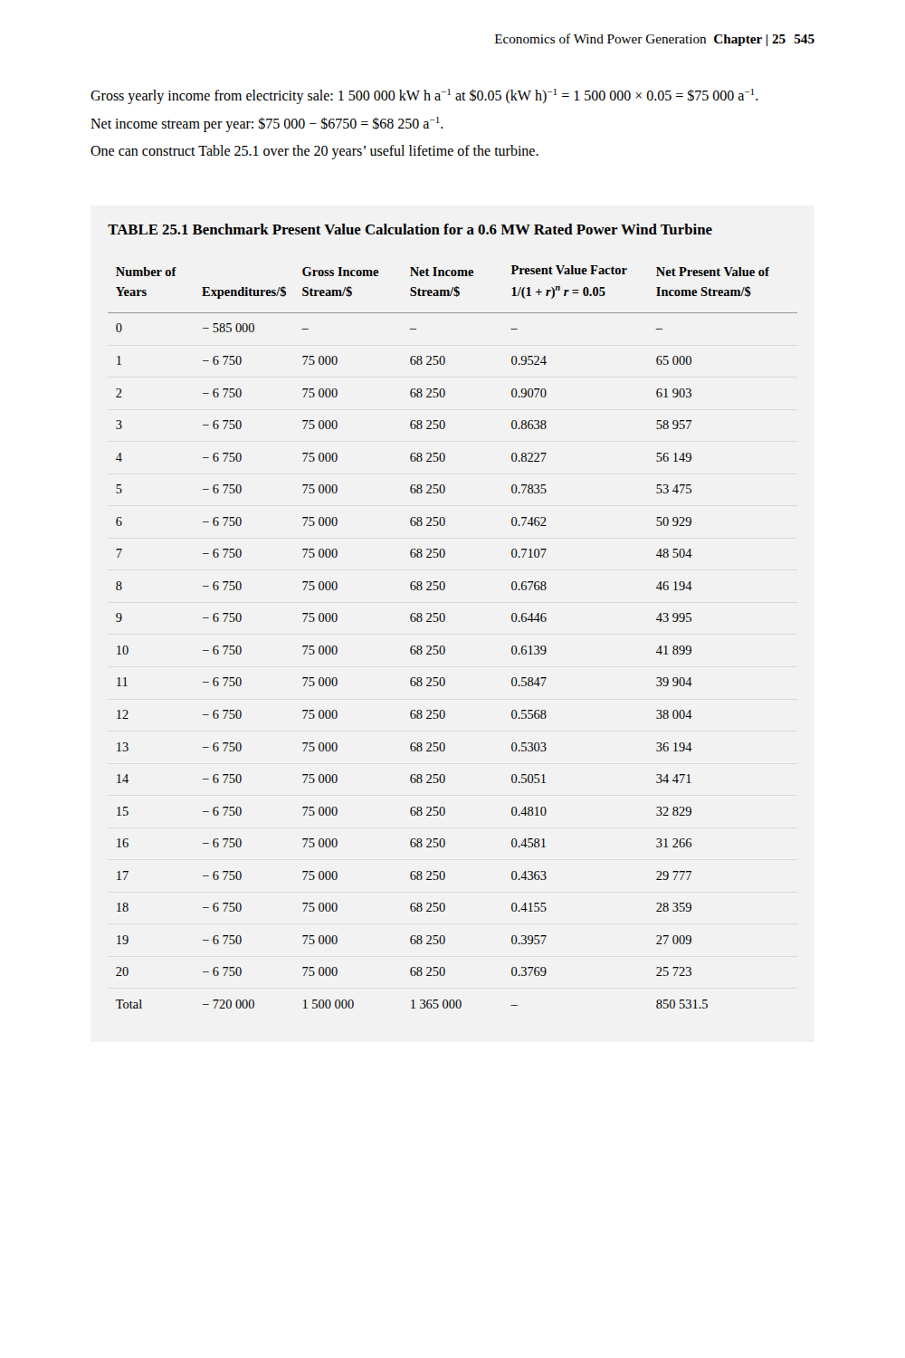Economics of Wind Power Generation Chapter | 25545
Gross yearly income from electricity sale: 1 500 000 kW h a−1 at $0.05 (kW h)−1 = 1 500 000 × 0.05 = $75 000 a−1.
Net income stream per year: $75 000 − $6750 = $68 250 a−1.
One can construct Table 25.1 over the 20 years’ useful lifetime of the turbine.
TABLE 25.1 Benchmark Present Value Calculation for a 0.6 MW Rated Power Wind Turbine
| Number of Years | Expenditures/$ | Gross Income Stream/$ | Net Income Stream/$ | Present Value Factor 1/(1 + r ) n r = 0.05 | Net Present Value of Income Stream/$ |
| --- | --- | --- | --- | --- | --- |
| 0 | − 585 000 | – | – | – | – |
| 1 | − 6 750 | 75 000 | 68 250 | 0.9524 | 65 000 |
| 2 | − 6 750 | 75 000 | 68 250 | 0.9070 | 61 903 |
| 3 | − 6 750 | 75 000 | 68 250 | 0.8638 | 58 957 |
| 4 | − 6 750 | 75 000 | 68 250 | 0.8227 | 56 149 |
| 5 | − 6 750 | 75 000 | 68 250 | 0.7835 | 53 475 |
| 6 | − 6 750 | 75 000 | 68 250 | 0.7462 | 50 929 |
| 7 | − 6 750 | 75 000 | 68 250 | 0.7107 | 48 504 |
| 8 | − 6 750 | 75 000 | 68 250 | 0.6768 | 46 194 |
| 9 | − 6 750 | 75 000 | 68 250 | 0.6446 | 43 995 |
| 10 | − 6 750 | 75 000 | 68 250 | 0.6139 | 41 899 |
| 11 | − 6 750 | 75 000 | 68 250 | 0.5847 | 39 904 |
| 12 | − 6 750 | 75 000 | 68 250 | 0.5568 | 38 004 |
| 13 | − 6 750 | 75 000 | 68 250 | 0.5303 | 36 194 |
| 14 | − 6 750 | 75 000 | 68 250 | 0.5051 | 34 471 |
| 15 | − 6 750 | 75 000 | 68 250 | 0.4810 | 32 829 |
| 16 | − 6 750 | 75 000 | 68 250 | 0.4581 | 31 266 |
| 17 | − 6 750 | 75 000 | 68 250 | 0.4363 | 29 777 |
| 18 | − 6 750 | 75 000 | 68 250 | 0.4155 | 28 359 |
| 19 | − 6 750 | 75 000 | 68 250 | 0.3957 | 27 009 |
| 20 | − 6 750 | 75 000 | 68 250 | 0.3769 | 25 723 |
| Total | − 720 000 | 1 500 000 | 1 365 000 | – | 850 531.5 |